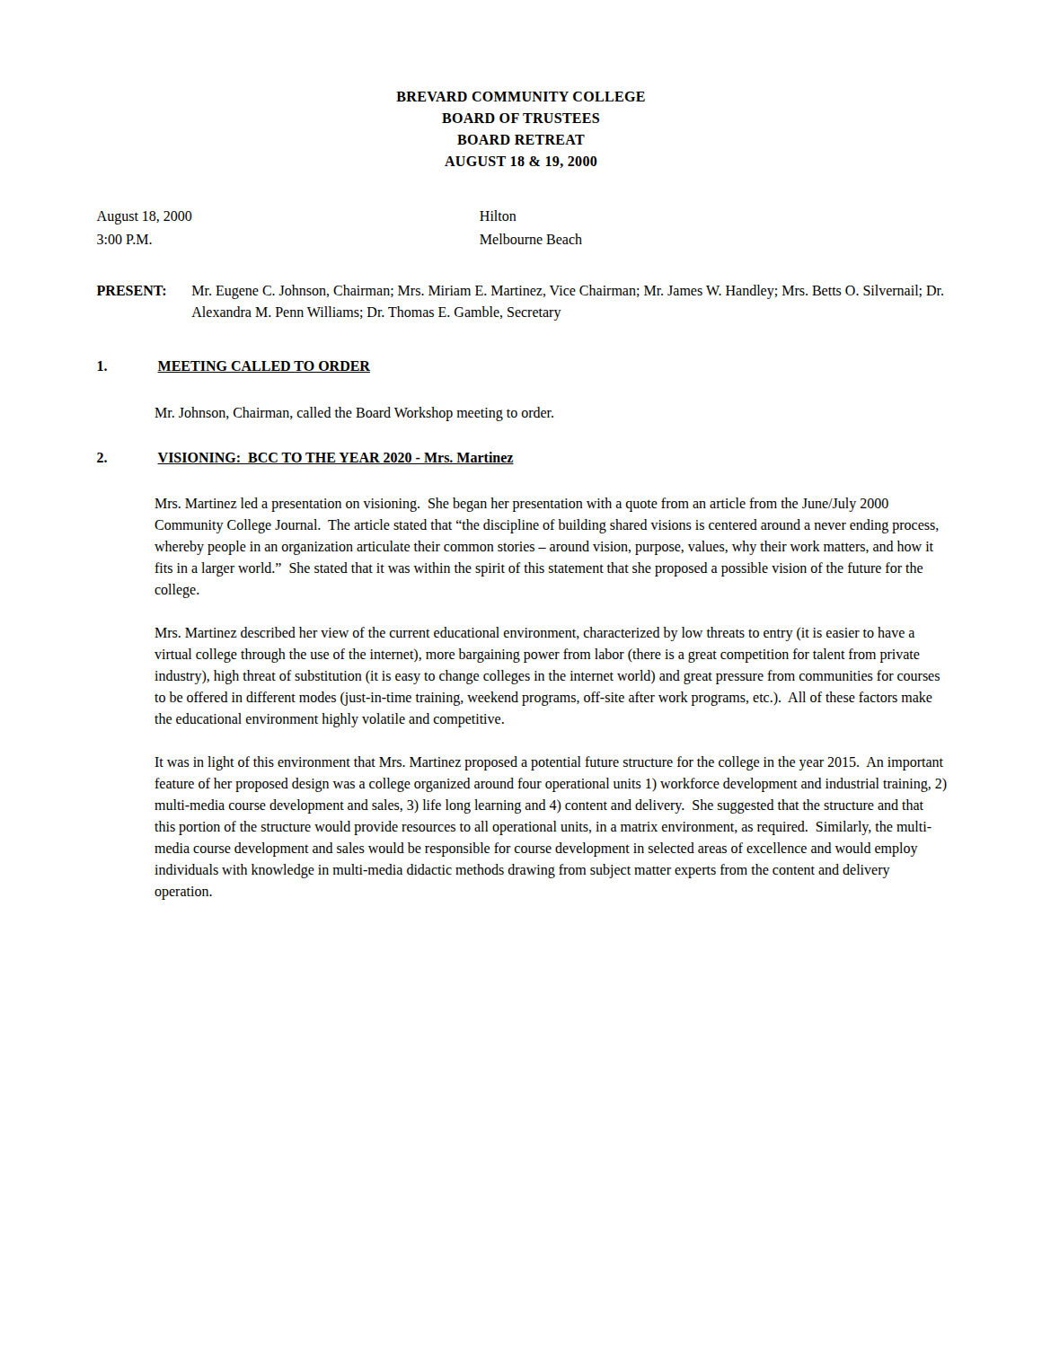BREVARD COMMUNITY COLLEGE
BOARD OF TRUSTEES
BOARD RETREAT
AUGUST 18 & 19, 2000
| August 18, 2000 | Hilton |
| 3:00 P.M. | Melbourne Beach |
| PRESENT: | Mr. Eugene C. Johnson, Chairman; Mrs. Miriam E. Martinez, Vice Chairman; Mr. James W. Handley; Mrs. Betts O. Silvernail; Dr. Alexandra M. Penn Williams; Dr. Thomas E. Gamble, Secretary |
| 1. | MEETING CALLED TO ORDER |
Mr. Johnson, Chairman, called the Board Workshop meeting to order.
| 2. | VISIONING: BCC TO THE YEAR 2020 - Mrs. Martinez |
Mrs. Martinez led a presentation on visioning. She began her presentation with a quote from an article from the June/July 2000 Community College Journal. The article stated that “the discipline of building shared visions is centered around a never ending process, whereby people in an organization articulate their common stories – around vision, purpose, values, why their work matters, and how it fits in a larger world.” She stated that it was within the spirit of this statement that she proposed a possible vision of the future for the college.
Mrs. Martinez described her view of the current educational environment, characterized by low threats to entry (it is easier to have a virtual college through the use of the internet), more bargaining power from labor (there is a great competition for talent from private industry), high threat of substitution (it is easy to change colleges in the internet world) and great pressure from communities for courses to be offered in different modes (just-in-time training, weekend programs, off-site after work programs, etc.). All of these factors make the educational environment highly volatile and competitive.
It was in light of this environment that Mrs. Martinez proposed a potential future structure for the college in the year 2015. An important feature of her proposed design was a college organized around four operational units 1) workforce development and industrial training, 2) multi-media course development and sales, 3) life long learning and 4) content and delivery. She suggested that the structure and that this portion of the structure would provide resources to all operational units, in a matrix environment, as required. Similarly, the multi-media course development and sales would be responsible for course development in selected areas of excellence and would employ individuals with knowledge in multi-media didactic methods drawing from subject matter experts from the content and delivery operation.